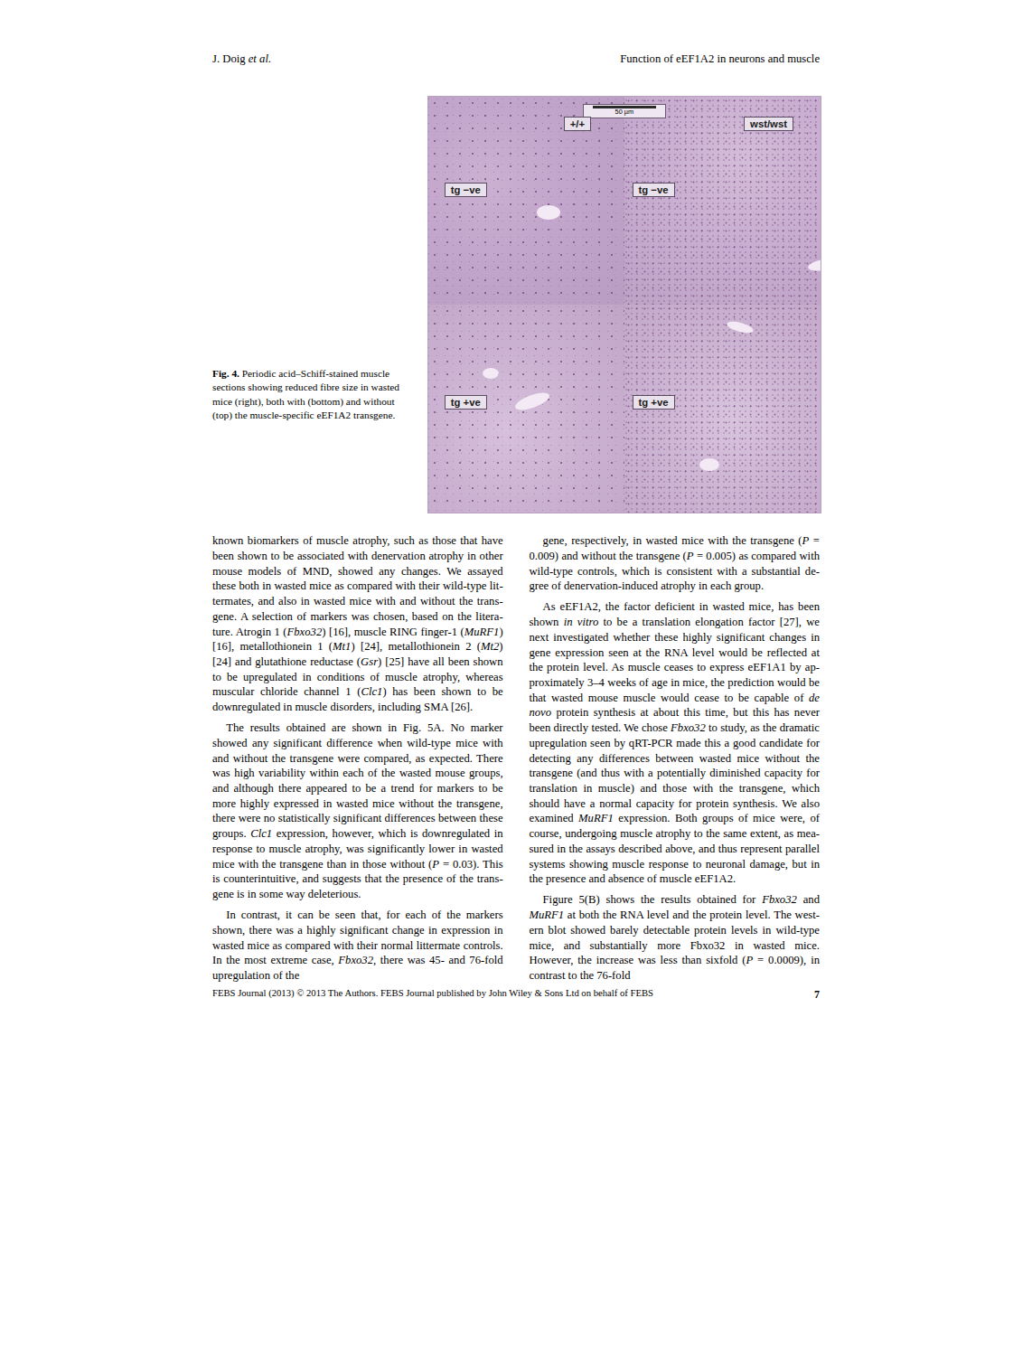J. Doig et al.
Function of eEF1A2 in neurons and muscle
Fig. 4. Periodic acid–Schiff-stained muscle sections showing reduced fibre size in wasted mice (right), both with (bottom) and without (top) the muscle-specific eEF1A2 transgene.
50 µm
+/+
wst/wst
tg −ve
tg −ve
tg +ve
tg +ve
known biomarkers of muscle atrophy, such as those that have been shown to be associated with denervation atrophy in other mouse models of MND, showed any changes. We assayed these both in wasted mice as compared with their wild-type littermates, and also in wasted mice with and without the transgene. A selection of markers was chosen, based on the literature. Atrogin 1 (Fbxo32) [16], muscle RING finger-1 (MuRF1) [16], metallothionein 1 (Mt1) [24], metallothionein 2 (Mt2) [24] and glutathione reductase (Gsr) [25] have all been shown to be upregulated in conditions of muscle atrophy, whereas muscular chloride channel 1 (Clc1) has been shown to be downregulated in muscle disorders, including SMA [26].
The results obtained are shown in Fig. 5A. No marker showed any significant difference when wild-type mice with and without the transgene were compared, as expected. There was high variability within each of the wasted mouse groups, and although there appeared to be a trend for markers to be more highly expressed in wasted mice without the transgene, there were no statistically significant differences between these groups. Clc1 expression, however, which is downregulated in response to muscle atrophy, was significantly lower in wasted mice with the transgene than in those without (P = 0.03). This is counterintuitive, and suggests that the presence of the transgene is in some way deleterious.
In contrast, it can be seen that, for each of the markers shown, there was a highly significant change in expression in wasted mice as compared with their normal littermate controls. In the most extreme case, Fbxo32, there was 45- and 76-fold upregulation of the
gene, respectively, in wasted mice with the transgene (P = 0.009) and without the transgene (P = 0.005) as compared with wild-type controls, which is consistent with a substantial degree of denervation-induced atrophy in each group.
As eEF1A2, the factor deficient in wasted mice, has been shown in vitro to be a translation elongation factor [27], we next investigated whether these highly significant changes in gene expression seen at the RNA level would be reflected at the protein level. As muscle ceases to express eEF1A1 by approximately 3–4 weeks of age in mice, the prediction would be that wasted mouse muscle would cease to be capable of de novo protein synthesis at about this time, but this has never been directly tested. We chose Fbxo32 to study, as the dramatic upregulation seen by qRT-PCR made this a good candidate for detecting any differences between wasted mice without the transgene (and thus with a potentially diminished capacity for translation in muscle) and those with the transgene, which should have a normal capacity for protein synthesis. We also examined MuRF1 expression. Both groups of mice were, of course, undergoing muscle atrophy to the same extent, as measured in the assays described above, and thus represent parallel systems showing muscle response to neuronal damage, but in the presence and absence of muscle eEF1A2.
Figure 5(B) shows the results obtained for Fbxo32 and MuRF1 at both the RNA level and the protein level. The western blot showed barely detectable protein levels in wild-type mice, and substantially more Fbxo32 in wasted mice. However, the increase was less than sixfold (P = 0.0009), in contrast to the 76-fold
FEBS Journal (2013) © 2013 The Authors. FEBS Journal published by John Wiley & Sons Ltd on behalf of FEBS
7